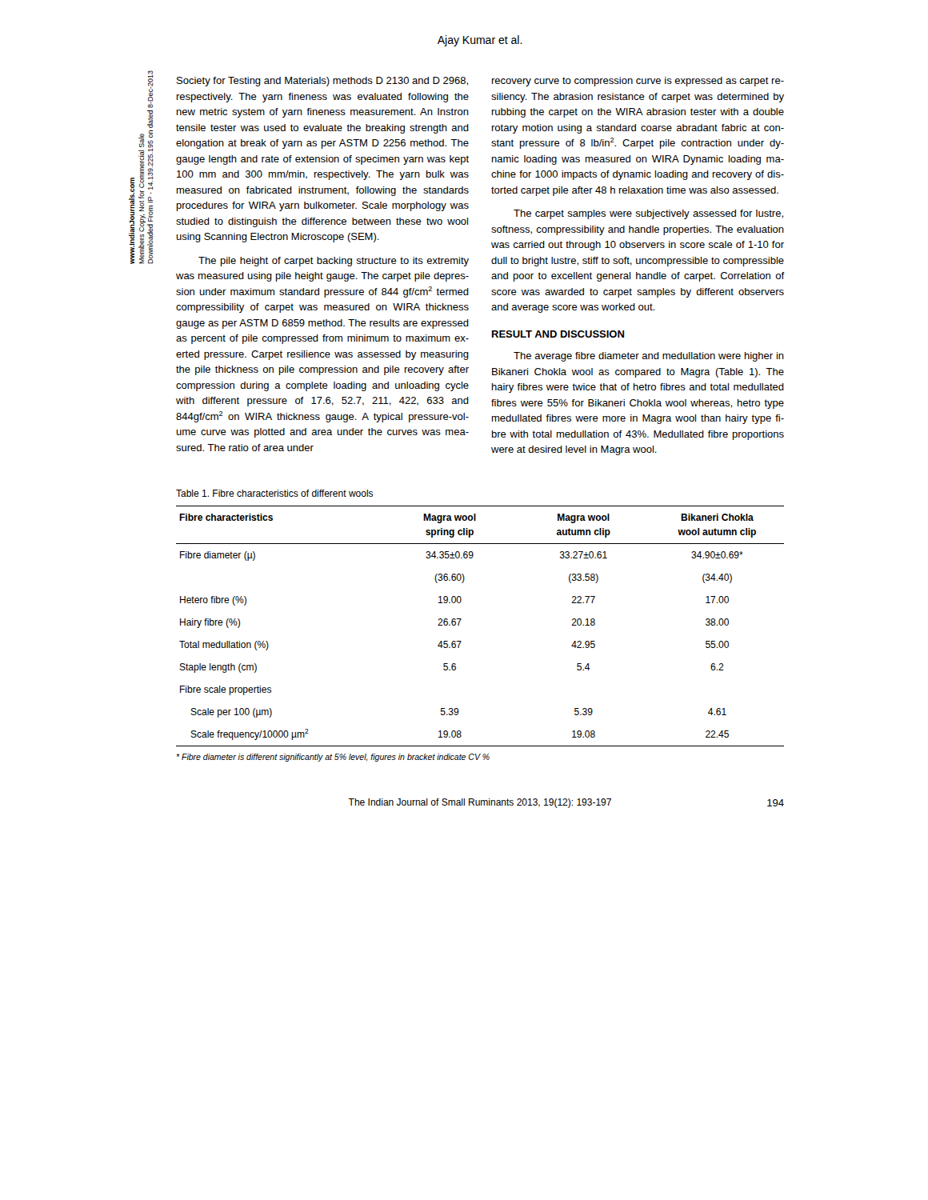Ajay Kumar et al.
www.IndianJournals.com
Members Copy, Not for Commercial Sale
Downloaded From IP - 14.139.225.195 on dated 8-Dec-2013
Society for Testing and Materials) methods D 2130 and D 2968, respectively. The yarn fineness was evaluated following the new metric system of yarn fineness measurement. An Instron tensile tester was used to evaluate the breaking strength and elongation at break of yarn as per ASTM D 2256 method. The gauge length and rate of extension of specimen yarn was kept 100 mm and 300 mm/min, respectively. The yarn bulk was measured on fabricated instrument, following the standards procedures for WIRA yarn bulkometer. Scale morphology was studied to distinguish the difference between these two wool using Scanning Electron Microscope (SEM).
The pile height of carpet backing structure to its extremity was measured using pile height gauge. The carpet pile depression under maximum standard pressure of 844 gf/cm2 termed compressibility of carpet was measured on WIRA thickness gauge as per ASTM D 6859 method. The results are expressed as percent of pile compressed from minimum to maximum exerted pressure. Carpet resilience was assessed by measuring the pile thickness on pile compression and pile recovery after compression during a complete loading and unloading cycle with different pressure of 17.6, 52.7, 211, 422, 633 and 844gf/cm2 on WIRA thickness gauge. A typical pressure-volume curve was plotted and area under the curves was measured. The ratio of area under
recovery curve to compression curve is expressed as carpet resiliency. The abrasion resistance of carpet was determined by rubbing the carpet on the WIRA abrasion tester with a double rotary motion using a standard coarse abradant fabric at constant pressure of 8 lb/in2. Carpet pile contraction under dynamic loading was measured on WIRA Dynamic loading machine for 1000 impacts of dynamic loading and recovery of distorted carpet pile after 48 h relaxation time was also assessed.
The carpet samples were subjectively assessed for lustre, softness, compressibility and handle properties. The evaluation was carried out through 10 observers in score scale of 1-10 for dull to bright lustre, stiff to soft, uncompressible to compressible and poor to excellent general handle of carpet. Correlation of score was awarded to carpet samples by different observers and average score was worked out.
RESULT AND DISCUSSION
The average fibre diameter and medullation were higher in Bikaneri Chokla wool as compared to Magra (Table 1). The hairy fibres were twice that of hetro fibres and total medullated fibres were 55% for Bikaneri Chokla wool whereas, hetro type medullated fibres were more in Magra wool than hairy type fibre with total medullation of 43%. Medullated fibre proportions were at desired level in Magra wool.
Table 1. Fibre characteristics of different wools
| Fibre characteristics | Magra wool spring clip | Magra wool autumn clip | Bikaneri Chokla wool autumn clip |
| --- | --- | --- | --- |
| Fibre diameter (µ) | 34.35±0.69 | 33.27±0.61 | 34.90±0.69* |
| | (36.60) | (33.58) | (34.40) |
| Hetero fibre (%) | 19.00 | 22.77 | 17.00 |
| Hairy fibre (%) | 26.67 | 20.18 | 38.00 |
| Total medullation (%) | 45.67 | 42.95 | 55.00 |
| Staple length (cm) | 5.6 | 5.4 | 6.2 |
| Fibre scale properties | | | |
| Scale per 100 (µm) | 5.39 | 5.39 | 4.61 |
| Scale frequency/10000 µm 2 | 19.08 | 19.08 | 22.45 |
* Fibre diameter is different significantly at 5% level, figures in bracket indicate CV %
The Indian Journal of Small Ruminants 2013, 19(12): 193-197
194